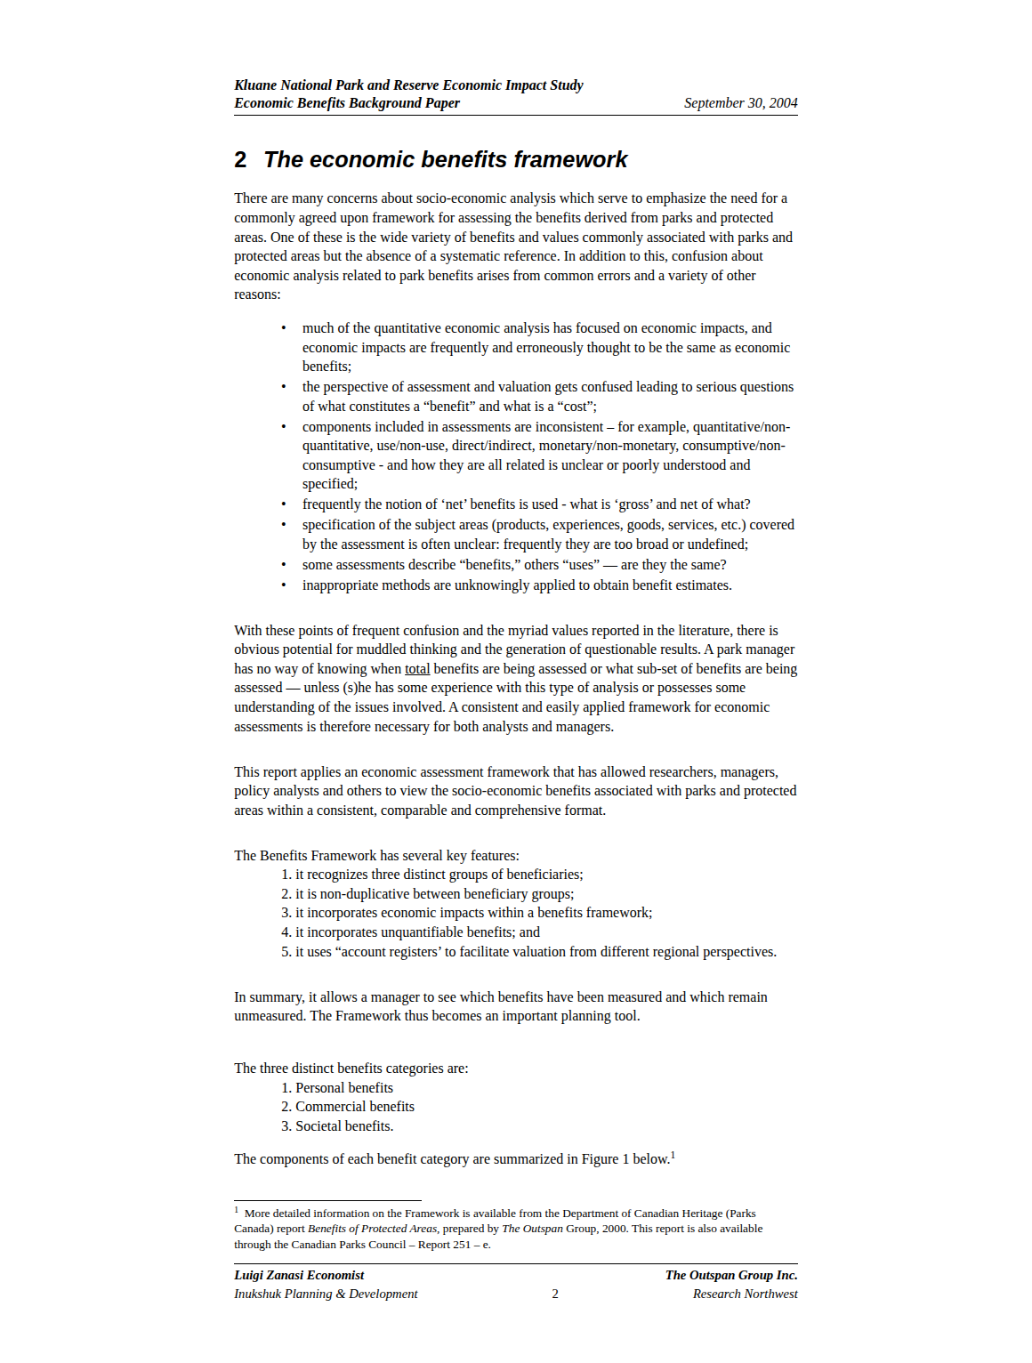Kluane National Park and Reserve Economic Impact Study
Economic Benefits Background Paper
September 30, 2004
2 The economic benefits framework
There are many concerns about socio-economic analysis which serve to emphasize the need for a commonly agreed upon framework for assessing the benefits derived from parks and protected areas. One of these is the wide variety of benefits and values commonly associated with parks and protected areas but the absence of a systematic reference. In addition to this, confusion about economic analysis related to park benefits arises from common errors and a variety of other reasons:
much of the quantitative economic analysis has focused on economic impacts, and economic impacts are frequently and erroneously thought to be the same as economic benefits;
the perspective of assessment and valuation gets confused leading to serious questions of what constitutes a “benefit” and what is a “cost”;
components included in assessments are inconsistent – for example, quantitative/non-quantitative, use/non-use, direct/indirect, monetary/non-monetary, consumptive/non-consumptive - and how they are all related is unclear or poorly understood and specified;
frequently the notion of ‘net’ benefits is used - what is ‘gross’ and net of what?
specification of the subject areas (products, experiences, goods, services, etc.) covered by the assessment is often unclear: frequently they are too broad or undefined;
some assessments describe “benefits,” others “uses” — are they the same?
inappropriate methods are unknowingly applied to obtain benefit estimates.
With these points of frequent confusion and the myriad values reported in the literature, there is obvious potential for muddled thinking and the generation of questionable results. A park manager has no way of knowing when total benefits are being assessed or what sub-set of benefits are being assessed — unless (s)he has some experience with this type of analysis or possesses some understanding of the issues involved. A consistent and easily applied framework for economic assessments is therefore necessary for both analysts and managers.
This report applies an economic assessment framework that has allowed researchers, managers, policy analysts and others to view the socio-economic benefits associated with parks and protected areas within a consistent, comparable and comprehensive format.
The Benefits Framework has several key features:
it recognizes three distinct groups of beneficiaries;
it is non-duplicative between beneficiary groups;
it incorporates economic impacts within a benefits framework;
it incorporates unquantifiable benefits; and
it uses “account registers’ to facilitate valuation from different regional perspectives.
In summary, it allows a manager to see which benefits have been measured and which remain unmeasured. The Framework thus becomes an important planning tool.
The three distinct benefits categories are:
Personal benefits
Commercial benefits
Societal benefits.
The components of each benefit category are summarized in Figure 1 below.1
1 More detailed information on the Framework is available from the Department of Canadian Heritage (Parks Canada) report Benefits of Protected Areas, prepared by The Outspan Group, 2000. This report is also available through the Canadian Parks Council – Report 251 – e.
Luigi Zanasi Economist
The Outspan Group Inc.
Inukshuk Planning & Development
2
Research Northwest